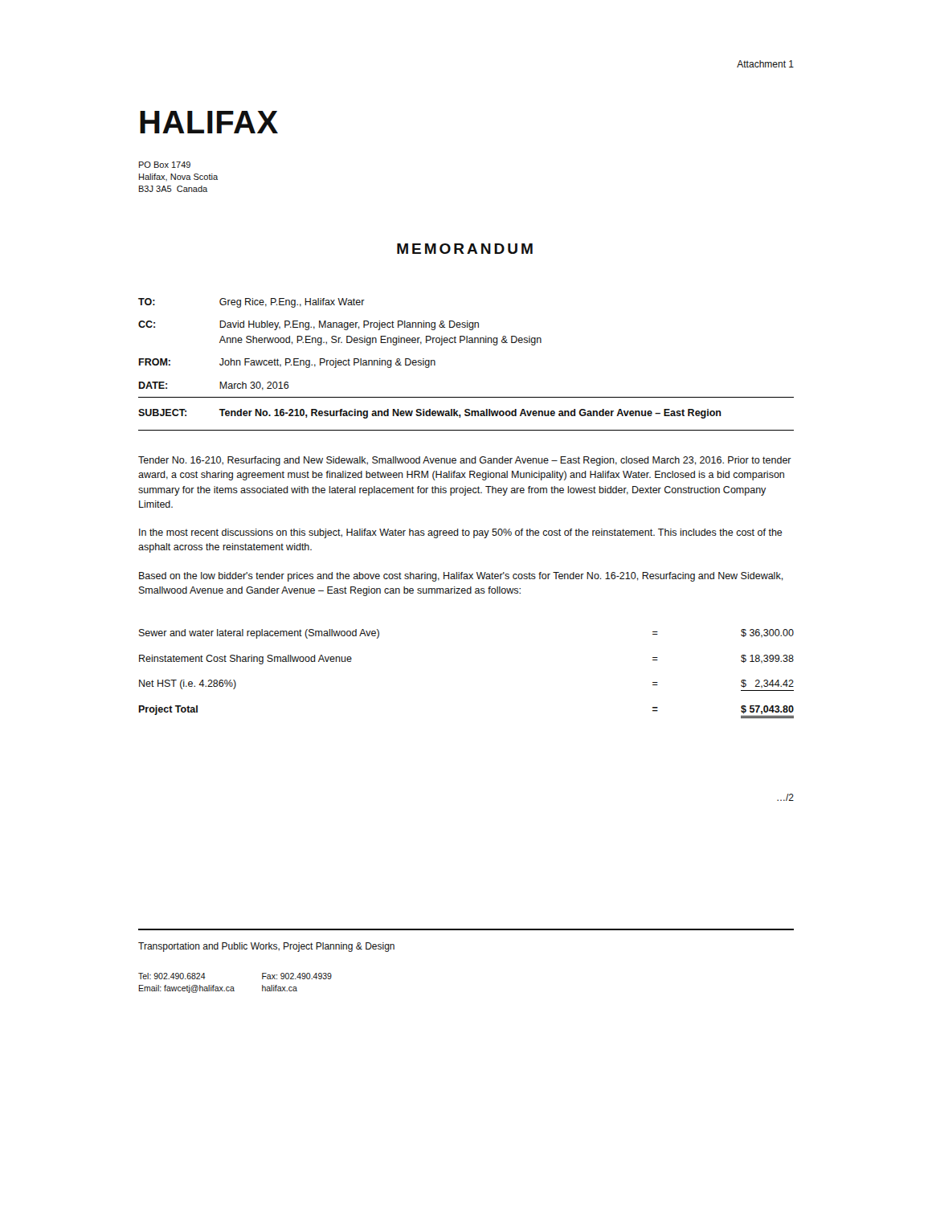Attachment 1
HALIFAX
PO Box 1749
Halifax, Nova Scotia
B3J 3A5 Canada
MEMORANDUM
| TO: | Greg Rice, P.Eng., Halifax Water |
| CC: | David Hubley, P.Eng., Manager, Project Planning & Design Anne Sherwood, P.Eng., Sr. Design Engineer, Project Planning & Design |
| FROM: | John Fawcett, P.Eng., Project Planning & Design |
| DATE: | March 30, 2016 |
| SUBJECT: | Tender No. 16-210, Resurfacing and New Sidewalk, Smallwood Avenue and Gander Avenue – East Region |
Tender No. 16-210, Resurfacing and New Sidewalk, Smallwood Avenue and Gander Avenue – East Region, closed March 23, 2016. Prior to tender award, a cost sharing agreement must be finalized between HRM (Halifax Regional Municipality) and Halifax Water. Enclosed is a bid comparison summary for the items associated with the lateral replacement for this project. They are from the lowest bidder, Dexter Construction Company Limited.
In the most recent discussions on this subject, Halifax Water has agreed to pay 50% of the cost of the reinstatement. This includes the cost of the asphalt across the reinstatement width.
Based on the low bidder's tender prices and the above cost sharing, Halifax Water's costs for Tender No. 16-210, Resurfacing and New Sidewalk, Smallwood Avenue and Gander Avenue – East Region can be summarized as follows:
| Sewer and water lateral replacement (Smallwood Ave) | = | $ 36,300.00 |
| Reinstatement Cost Sharing Smallwood Avenue | = | $ 18,399.38 |
| Net HST (i.e. 4.286%) | = | $ 2,344.42 |
| Project Total | = | $ 57,043.80 |
…/2
Transportation and Public Works, Project Planning & Design
| Tel: 902.490.6824 | Fax: 902.490.4939 |
| Email: fawcetj@halifax.ca | halifax.ca |